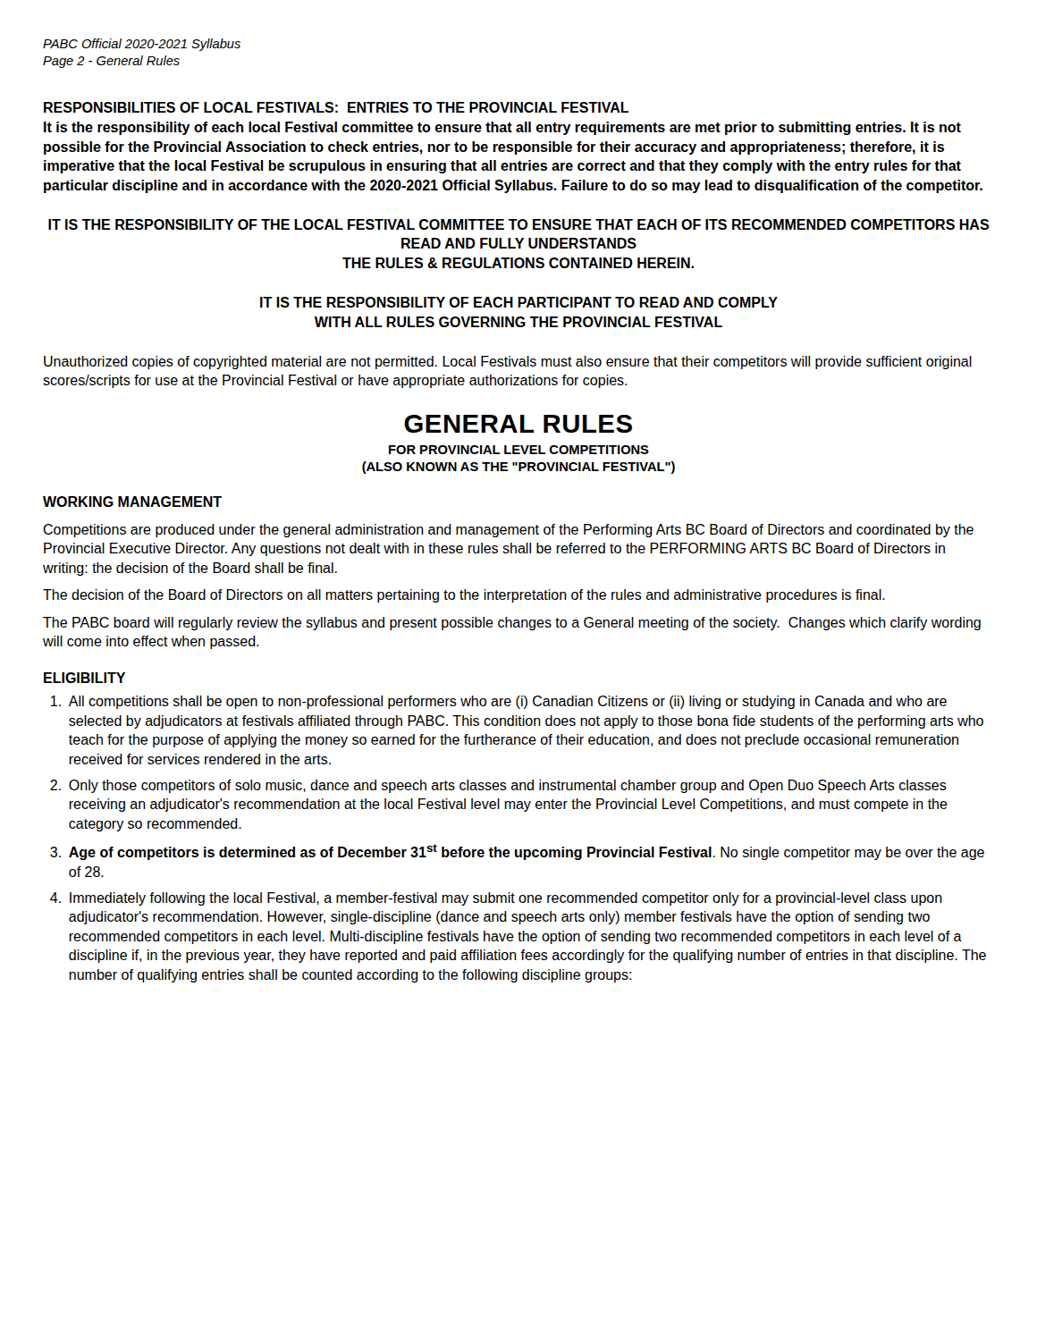PABC Official 2020-2021 Syllabus
Page 2 - General Rules
RESPONSIBILITIES OF LOCAL FESTIVALS: ENTRIES TO THE PROVINCIAL FESTIVAL
It is the responsibility of each local Festival committee to ensure that all entry requirements are met prior to submitting entries. It is not possible for the Provincial Association to check entries, nor to be responsible for their accuracy and appropriateness; therefore, it is imperative that the local Festival be scrupulous in ensuring that all entries are correct and that they comply with the entry rules for that particular discipline and in accordance with the 2020-2021 Official Syllabus. Failure to do so may lead to disqualification of the competitor.
IT IS THE RESPONSIBILITY OF THE LOCAL FESTIVAL COMMITTEE TO ENSURE THAT EACH OF ITS RECOMMENDED COMPETITORS HAS READ AND FULLY UNDERSTANDS
THE RULES & REGULATIONS CONTAINED HEREIN.
IT IS THE RESPONSIBILITY OF EACH PARTICIPANT TO READ AND COMPLY
WITH ALL RULES GOVERNING THE PROVINCIAL FESTIVAL
Unauthorized copies of copyrighted material are not permitted. Local Festivals must also ensure that their competitors will provide sufficient original scores/scripts for use at the Provincial Festival or have appropriate authorizations for copies.
GENERAL RULES
FOR PROVINCIAL LEVEL COMPETITIONS
(ALSO KNOWN AS THE "PROVINCIAL FESTIVAL")
WORKING MANAGEMENT
Competitions are produced under the general administration and management of the Performing Arts BC Board of Directors and coordinated by the Provincial Executive Director. Any questions not dealt with in these rules shall be referred to the PERFORMING ARTS BC Board of Directors in writing: the decision of the Board shall be final.
The decision of the Board of Directors on all matters pertaining to the interpretation of the rules and administrative procedures is final.
The PABC board will regularly review the syllabus and present possible changes to a General meeting of the society. Changes which clarify wording will come into effect when passed.
ELIGIBILITY
All competitions shall be open to non-professional performers who are (i) Canadian Citizens or (ii) living or studying in Canada and who are selected by adjudicators at festivals affiliated through PABC. This condition does not apply to those bona fide students of the performing arts who teach for the purpose of applying the money so earned for the furtherance of their education, and does not preclude occasional remuneration received for services rendered in the arts.
Only those competitors of solo music, dance and speech arts classes and instrumental chamber group and Open Duo Speech Arts classes receiving an adjudicator's recommendation at the local Festival level may enter the Provincial Level Competitions, and must compete in the category so recommended.
Age of competitors is determined as of December 31st before the upcoming Provincial Festival. No single competitor may be over the age of 28.
Immediately following the local Festival, a member-festival may submit one recommended competitor only for a provincial-level class upon adjudicator's recommendation. However, single-discipline (dance and speech arts only) member festivals have the option of sending two recommended competitors in each level. Multi-discipline festivals have the option of sending two recommended competitors in each level of a discipline if, in the previous year, they have reported and paid affiliation fees accordingly for the qualifying number of entries in that discipline. The number of qualifying entries shall be counted according to the following discipline groups: